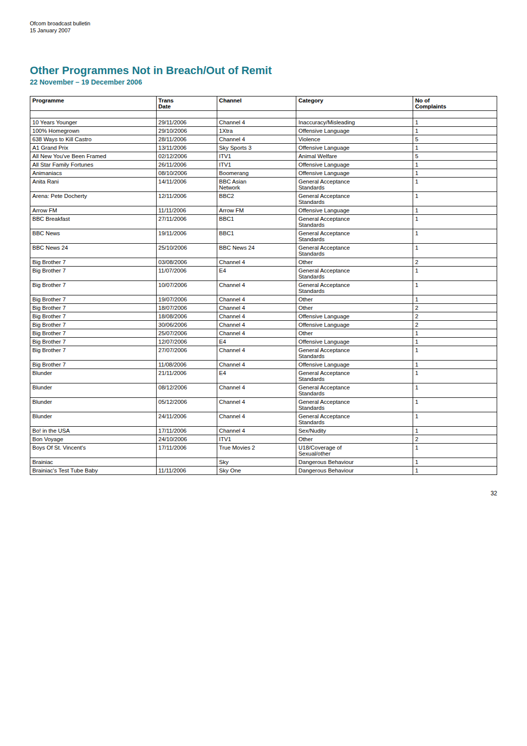Ofcom broadcast bulletin
15 January 2007
Other Programmes Not in Breach/Out of Remit
22 November – 19 December 2006
| Programme | Trans Date | Channel | Category | No of Complaints |
| --- | --- | --- | --- | --- |
| 10 Years Younger | 29/11/2006 | Channel 4 | Inaccuracy/Misleading | 1 |
| 100% Homegrown | 29/10/2006 | 1Xtra | Offensive Language | 1 |
| 638 Ways to Kill Castro | 28/11/2006 | Channel 4 | Violence | 5 |
| A1 Grand Prix | 13/11/2006 | Sky Sports 3 | Offensive Language | 1 |
| All New You've Been Framed | 02/12/2006 | ITV1 | Animal Welfare | 5 |
| All Star Family Fortunes | 26/11/2006 | ITV1 | Offensive Language | 1 |
| Animaniacs | 08/10/2006 | Boomerang | Offensive Language | 1 |
| Anita Rani | 14/11/2006 | BBC Asian Network | General Acceptance Standards | 1 |
| Arena: Pete Docherty | 12/11/2006 | BBC2 | General Acceptance Standards | 1 |
| Arrow FM | 11/11/2006 | Arrow FM | Offensive Language | 1 |
| BBC Breakfast | 27/11/2006 | BBC1 | General Acceptance Standards | 1 |
| BBC News | 19/11/2006 | BBC1 | General Acceptance Standards | 1 |
| BBC News 24 | 25/10/2006 | BBC News 24 | General Acceptance Standards | 1 |
| Big Brother 7 | 03/08/2006 | Channel 4 | Other | 2 |
| Big Brother 7 | 11/07/2006 | E4 | General Acceptance Standards | 1 |
| Big Brother 7 | 10/07/2006 | Channel 4 | General Acceptance Standards | 1 |
| Big Brother 7 | 19/07/2006 | Channel 4 | Other | 1 |
| Big Brother 7 | 18/07/2006 | Channel 4 | Other | 2 |
| Big Brother 7 | 18/08/2006 | Channel 4 | Offensive Language | 2 |
| Big Brother 7 | 30/06/2006 | Channel 4 | Offensive Language | 2 |
| Big Brother 7 | 25/07/2006 | Channel 4 | Other | 1 |
| Big Brother 7 | 12/07/2006 | E4 | Offensive Language | 1 |
| Big Brother 7 | 27/07/2006 | Channel 4 | General Acceptance Standards | 1 |
| Big Brother 7 | 11/08/2006 | Channel 4 | Offensive Language | 1 |
| Blunder | 21/11/2006 | E4 | General Acceptance Standards | 1 |
| Blunder | 08/12/2006 | Channel 4 | General Acceptance Standards | 1 |
| Blunder | 05/12/2006 | Channel 4 | General Acceptance Standards | 1 |
| Blunder | 24/11/2006 | Channel 4 | General Acceptance Standards | 1 |
| Bo! in the USA | 17/11/2006 | Channel 4 | Sex/Nudity | 1 |
| Bon Voyage | 24/10/2006 | ITV1 | Other | 2 |
| Boys Of St. Vincent's | 17/11/2006 | True Movies 2 | U18/Coverage of Sexual/other | 1 |
| Brainiac | | Sky | Dangerous Behaviour | 1 |
| Brainiac's Test Tube Baby | 11/11/2006 | Sky One | Dangerous Behaviour | 1 |
32